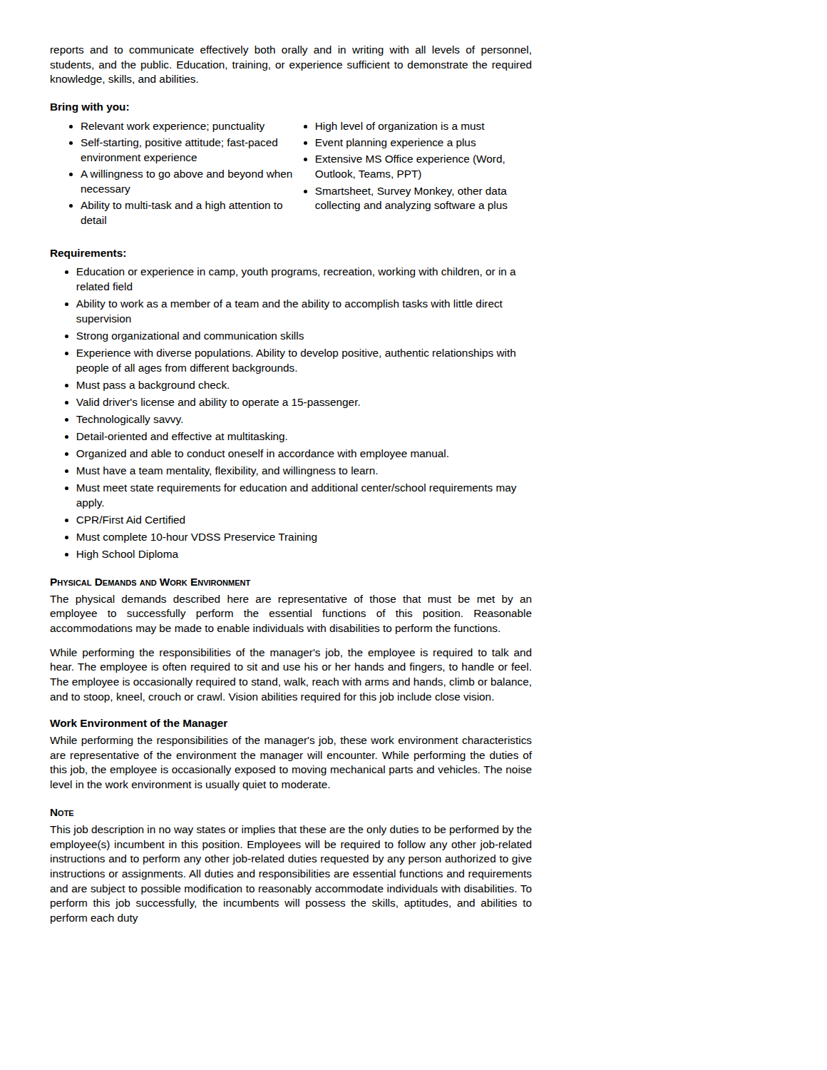reports and to communicate effectively both orally and in writing with all levels of personnel, students, and the public. Education, training, or experience sufficient to demonstrate the required knowledge, skills, and abilities.
Bring with you:
Relevant work experience; punctuality
Self-starting, positive attitude; fast-paced environment experience
A willingness to go above and beyond when necessary
Ability to multi-task and a high attention to detail
High level of organization is a must
Event planning experience a plus
Extensive MS Office experience (Word, Outlook, Teams, PPT)
Smartsheet, Survey Monkey, other data collecting and analyzing software a plus
Requirements:
Education or experience in camp, youth programs, recreation, working with children, or in a related field
Ability to work as a member of a team and the ability to accomplish tasks with little direct supervision
Strong organizational and communication skills
Experience with diverse populations. Ability to develop positive, authentic relationships with people of all ages from different backgrounds.
Must pass a background check.
Valid driver's license and ability to operate a 15-passenger.
Technologically savvy.
Detail-oriented and effective at multitasking.
Organized and able to conduct oneself in accordance with employee manual.
Must have a team mentality, flexibility, and willingness to learn.
Must meet state requirements for education and additional center/school requirements may apply.
CPR/First Aid Certified
Must complete 10-hour VDSS Preservice Training
High School Diploma
Physical Demands and Work Environment
The physical demands described here are representative of those that must be met by an employee to successfully perform the essential functions of this position. Reasonable accommodations may be made to enable individuals with disabilities to perform the functions.
While performing the responsibilities of the manager's job, the employee is required to talk and hear. The employee is often required to sit and use his or her hands and fingers, to handle or feel. The employee is occasionally required to stand, walk, reach with arms and hands, climb or balance, and to stoop, kneel, crouch or crawl. Vision abilities required for this job include close vision.
Work Environment of the Manager
While performing the responsibilities of the manager's job, these work environment characteristics are representative of the environment the manager will encounter. While performing the duties of this job, the employee is occasionally exposed to moving mechanical parts and vehicles. The noise level in the work environment is usually quiet to moderate.
Note
This job description in no way states or implies that these are the only duties to be performed by the employee(s) incumbent in this position. Employees will be required to follow any other job-related instructions and to perform any other job-related duties requested by any person authorized to give instructions or assignments. All duties and responsibilities are essential functions and requirements and are subject to possible modification to reasonably accommodate individuals with disabilities. To perform this job successfully, the incumbents will possess the skills, aptitudes, and abilities to perform each duty